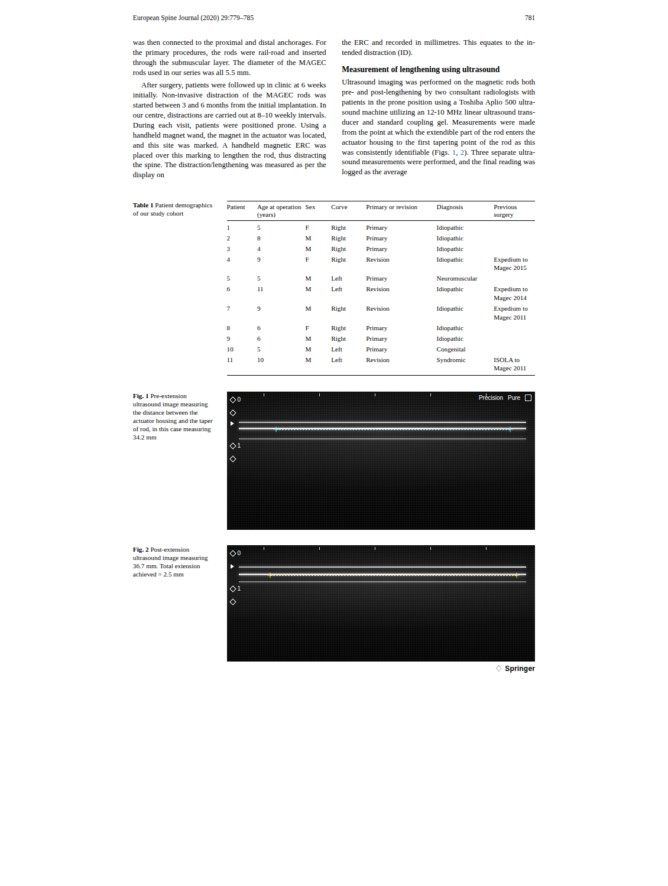European Spine Journal (2020) 29:779–785
781
was then connected to the proximal and distal anchorages. For the primary procedures, the rods were rail-road and inserted through the submuscular layer. The diameter of the MAGEC rods used in our series was all 5.5 mm.
After surgery, patients were followed up in clinic at 6 weeks initially. Non-invasive distraction of the MAGEC rods was started between 3 and 6 months from the initial implantation. In our centre, distractions are carried out at 8–10 weekly intervals. During each visit, patients were positioned prone. Using a handheld magnet wand, the magnet in the actuator was located, and this site was marked. A handheld magnetic ERC was placed over this marking to lengthen the rod, thus distracting the spine. The distraction/lengthening was measured as per the display on
the ERC and recorded in millimetres. This equates to the intended distraction (ID).
Measurement of lengthening using ultrasound
Ultrasound imaging was performed on the magnetic rods both pre- and post-lengthening by two consultant radiologists with patients in the prone position using a Toshiba Aplio 500 ultrasound machine utilizing an 12-10 MHz linear ultrasound transducer and standard coupling gel. Measurements were made from the point at which the extendible part of the rod enters the actuator housing to the first tapering point of the rod as this was consistently identifiable (Figs. 1, 2). Three separate ultrasound measurements were performed, and the final reading was logged as the average
Table 1 Patient demographics of our study cohort
| Patient | Age at operation (years) | Sex | Curve | Primary or revision | Diagnosis | Previous surgery |
| --- | --- | --- | --- | --- | --- | --- |
| 1 | 5 | F | Right | Primary | Idiopathic | |
| 2 | 8 | M | Right | Primary | Idiopathic | |
| 3 | 4 | M | Right | Primary | Idiopathic | |
| 4 | 9 | F | Right | Revision | Idiopathic | Expedium to Magec 2015 |
| 5 | 5 | M | Left | Primary | Neuromuscular | |
| 6 | 11 | M | Left | Revision | Idiopathic | Expedium to Magec 2014 |
| 7 | 9 | M | Right | Revision | Idiopathic | Expedium to Magec 2011 |
| 8 | 6 | F | Right | Primary | Idiopathic | |
| 9 | 6 | M | Right | Primary | Idiopathic | |
| 10 | 5 | M | Left | Primary | Congenital | |
| 11 | 10 | M | Left | Revision | Syndromic | ISOLA to Magec 2011 |
Fig. 1 Pre-extension ultrasound image measuring the distance between the actuator housing and the taper of rod, in this case measuring 34.2 mm
Precision Pure
0
1
Fig. 2 Post-extension ultrasound image measuring 36.7 mm. Total extension achieved = 2.5 mm
0
1
♢ Springer